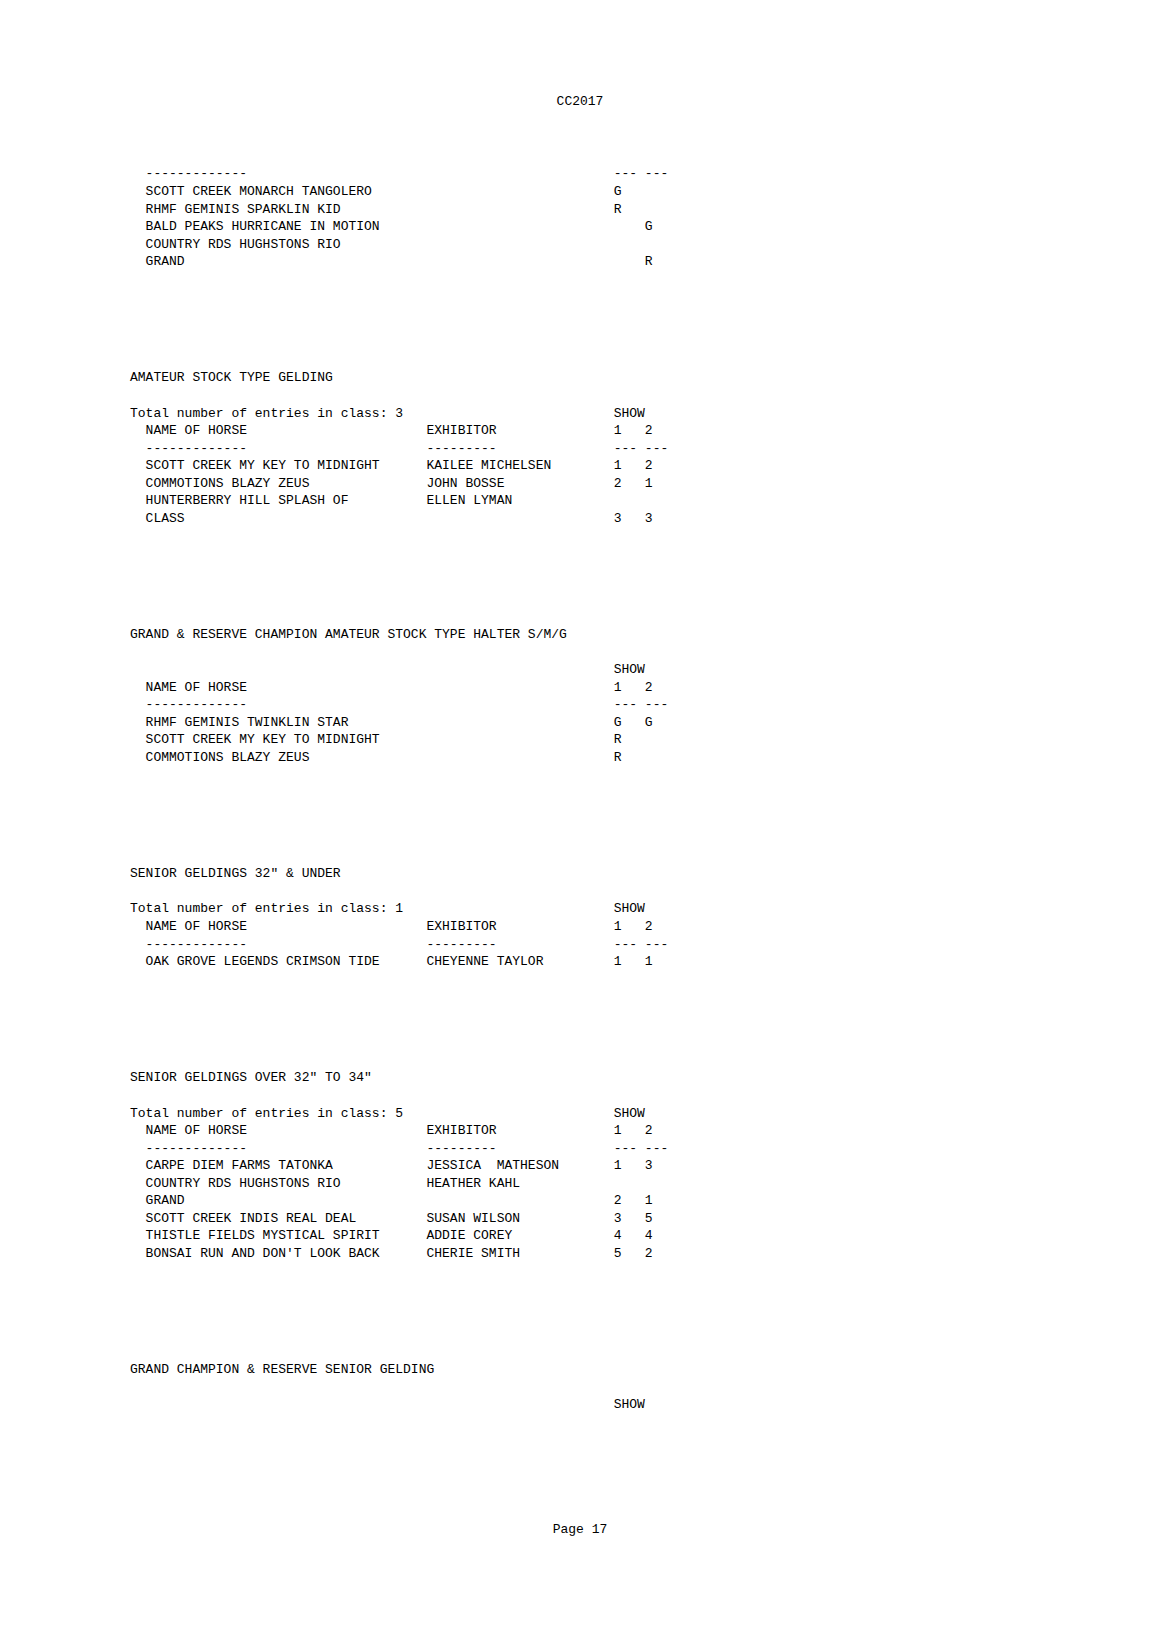CC2017
| ------------- | | --- | --- |
| SCOTT CREEK MONARCH TANGOLERO | | G | |
| RHMF GEMINIS SPARKLIN KID | | R | |
| BALD PEAKS HURRICANE IN MOTION | | | G |
| COUNTRY RDS HUGHSTONS RIO | | | |
| GRAND | | | R |
AMATEUR STOCK TYPE GELDING
| Total number of entries in class: 3 | | SHOW |
| NAME OF HORSE | EXHIBITOR | 1 | 2 |
| ------------- | --------- | --- | --- |
| SCOTT CREEK MY KEY TO MIDNIGHT | KAILEE MICHELSEN | 1 | 2 |
| COMMOTIONS BLAZY ZEUS | JOHN BOSSE | 2 | 1 |
| HUNTERBERRY HILL SPLASH OF | ELLEN LYMAN | | |
| CLASS | | 3 | 3 |
GRAND & RESERVE CHAMPION AMATEUR STOCK TYPE HALTER S/M/G
| | | SHOW |
| NAME OF HORSE | | 1 | 2 |
| ------------- | | --- | --- |
| RHMF GEMINIS TWINKLIN STAR | | G | G |
| SCOTT CREEK MY KEY TO MIDNIGHT | | R | |
| COMMOTIONS BLAZY ZEUS | | R | |
SENIOR GELDINGS 32" & UNDER
| Total number of entries in class: 1 | | SHOW |
| NAME OF HORSE | EXHIBITOR | 1 | 2 |
| ------------- | --------- | --- | --- |
| OAK GROVE LEGENDS CRIMSON TIDE | CHEYENNE TAYLOR | 1 | 1 |
SENIOR GELDINGS OVER 32" TO 34"
| Total number of entries in class: 5 | | SHOW |
| NAME OF HORSE | EXHIBITOR | 1 | 2 |
| ------------- | --------- | --- | --- |
| CARPE DIEM FARMS TATONKA | JESSICA MATHESON | 1 | 3 |
| COUNTRY RDS HUGHSTONS RIO | HEATHER KAHL | | |
| GRAND | | 2 | 1 |
| SCOTT CREEK INDIS REAL DEAL | SUSAN WILSON | 3 | 5 |
| THISTLE FIELDS MYSTICAL SPIRIT | ADDIE COREY | 4 | 4 |
| BONSAI RUN AND DON'T LOOK BACK | CHERIE SMITH | 5 | 2 |
GRAND CHAMPION & RESERVE SENIOR GELDING
| | | SHOW |
Page 17